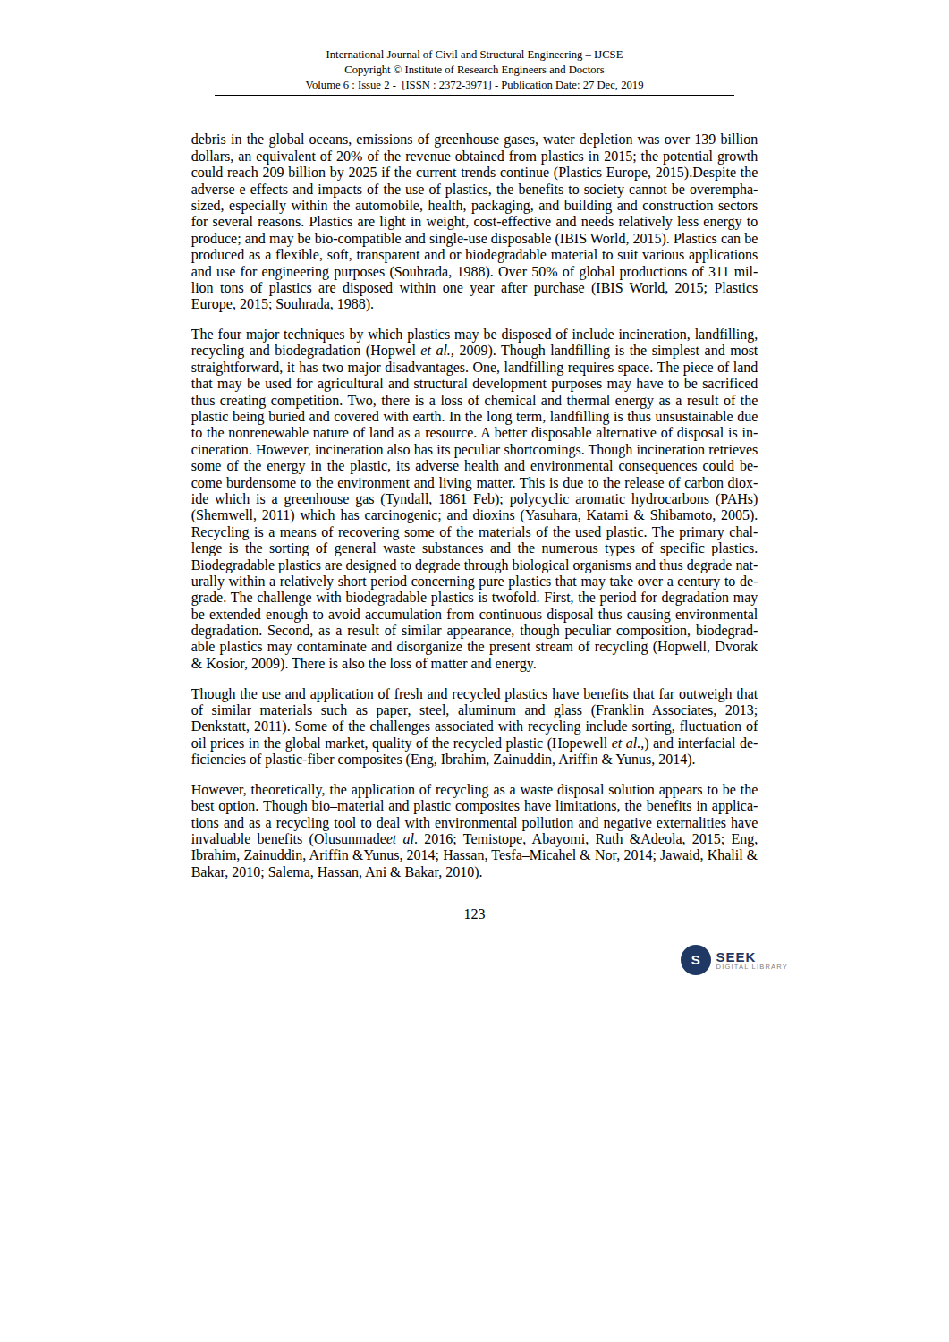International Journal of Civil and Structural Engineering – IJCSE Copyright © Institute of Research Engineers and Doctors Volume 6 : Issue 2 - [ISSN : 2372-3971] - Publication Date: 27 Dec, 2019
debris in the global oceans, emissions of greenhouse gases, water depletion was over 139 billion dollars, an equivalent of 20% of the revenue obtained from plastics in 2015; the potential growth could reach 209 billion by 2025 if the current trends continue (Plastics Europe, 2015).Despite the adverse e effects and impacts of the use of plastics, the benefits to society cannot be overemphasized, especially within the automobile, health, packaging, and building and construction sectors for several reasons. Plastics are light in weight, cost-effective and needs relatively less energy to produce; and may be bio-compatible and single-use disposable (IBIS World, 2015). Plastics can be produced as a flexible, soft, transparent and or biodegradable material to suit various applications and use for engineering purposes (Souhrada, 1988). Over 50% of global productions of 311 million tons of plastics are disposed within one year after purchase (IBIS World, 2015; Plastics Europe, 2015; Souhrada, 1988).
The four major techniques by which plastics may be disposed of include incineration, landfilling, recycling and biodegradation (Hopwel et al., 2009). Though landfilling is the simplest and most straightforward, it has two major disadvantages. One, landfilling requires space. The piece of land that may be used for agricultural and structural development purposes may have to be sacrificed thus creating competition. Two, there is a loss of chemical and thermal energy as a result of the plastic being buried and covered with earth. In the long term, landfilling is thus unsustainable due to the nonrenewable nature of land as a resource. A better disposable alternative of disposal is incineration. However, incineration also has its peculiar shortcomings. Though incineration retrieves some of the energy in the plastic, its adverse health and environmental consequences could become burdensome to the environment and living matter. This is due to the release of carbon dioxide which is a greenhouse gas (Tyndall, 1861 Feb); polycyclic aromatic hydrocarbons (PAHs) (Shemwell, 2011) which has carcinogenic; and dioxins (Yasuhara, Katami & Shibamoto, 2005). Recycling is a means of recovering some of the materials of the used plastic. The primary challenge is the sorting of general waste substances and the numerous types of specific plastics. Biodegradable plastics are designed to degrade through biological organisms and thus degrade naturally within a relatively short period concerning pure plastics that may take over a century to degrade. The challenge with biodegradable plastics is twofold. First, the period for degradation may be extended enough to avoid accumulation from continuous disposal thus causing environmental degradation. Second, as a result of similar appearance, though peculiar composition, biodegradable plastics may contaminate and disorganize the present stream of recycling (Hopwell, Dvorak & Kosior, 2009). There is also the loss of matter and energy.
Though the use and application of fresh and recycled plastics have benefits that far outweigh that of similar materials such as paper, steel, aluminum and glass (Franklin Associates, 2013; Denkstatt, 2011). Some of the challenges associated with recycling include sorting, fluctuation of oil prices in the global market, quality of the recycled plastic (Hopewell et al.,) and interfacial deficiencies of plastic-fiber composites (Eng, Ibrahim, Zainuddin, Ariffin & Yunus, 2014).
However, theoretically, the application of recycling as a waste disposal solution appears to be the best option. Though bio–material and plastic composites have limitations, the benefits in applications and as a recycling tool to deal with environmental pollution and negative externalities have invaluable benefits (Olusunmadeet al. 2016; Temistope, Abayomi, Ruth &Adeola, 2015; Eng, Ibrahim, Zainuddin, Ariffin &Yunus, 2014; Hassan, Tesfa–Micahel & Nor, 2014; Jawaid, Khalil & Bakar, 2010; Salema, Hassan, Ani & Bakar, 2010).
123
S
SEEK DIGITAL LIBRARY